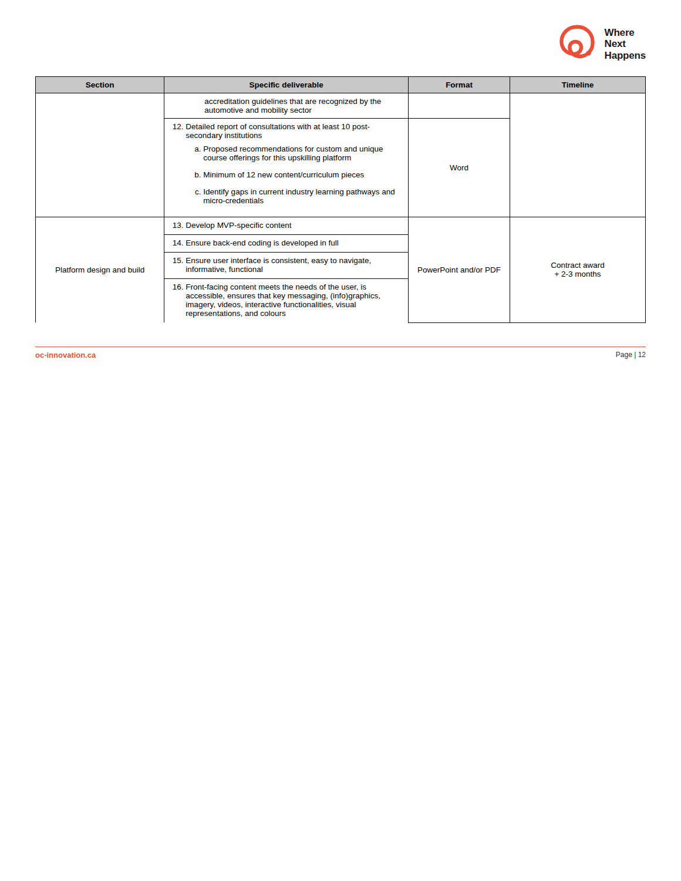Where
Next
Happens
| Section | Specific deliverable | Format | Timeline |
| --- | --- | --- | --- |
| | accreditation guidelines that are recognized by the automotive and mobility sector | | |
| | Detailed report of consultations with at least 10 post-secondary institutions Proposed recommendations for custom and unique course offerings for this upskilling platform Minimum of 12 new content/curriculum pieces Identify gaps in current industry learning pathways and micro-credentials | Word | |
| Platform design and build | Develop MVP-specific content | PowerPoint and/or PDF | Contract award + 2-3 months |
| Ensure back-end coding is developed in full |
| Ensure user interface is consistent, easy to navigate, informative, functional |
| Front-facing content meets the needs of the user, is accessible, ensures that key messaging, (info)graphics, imagery, videos, interactive functionalities, visual representations, and colours |
oc-innovation.ca Page | 12